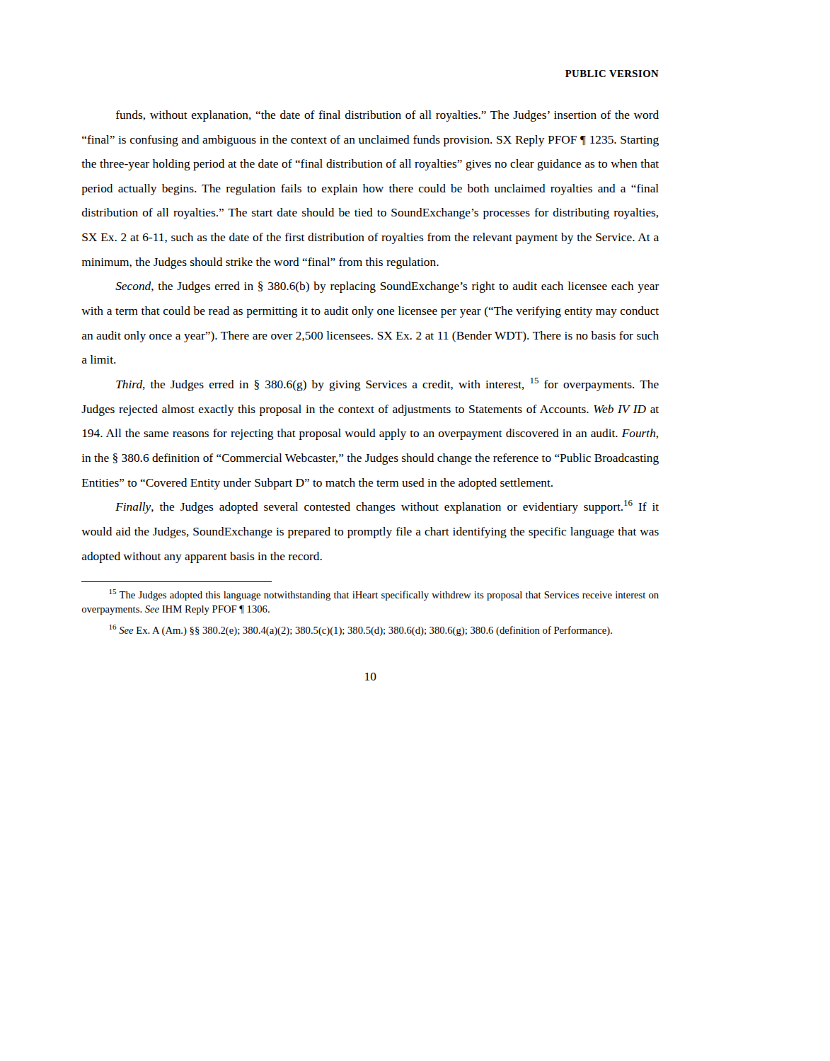PUBLIC VERSION
funds, without explanation, “the date of final distribution of all royalties.” The Judges’ insertion of the word “final” is confusing and ambiguous in the context of an unclaimed funds provision. SX Reply PFOF ¶ 1235. Starting the three-year holding period at the date of “final distribution of all royalties” gives no clear guidance as to when that period actually begins. The regulation fails to explain how there could be both unclaimed royalties and a “final distribution of all royalties.” The start date should be tied to SoundExchange’s processes for distributing royalties, SX Ex. 2 at 6-11, such as the date of the first distribution of royalties from the relevant payment by the Service. At a minimum, the Judges should strike the word “final” from this regulation.
Second, the Judges erred in § 380.6(b) by replacing SoundExchange’s right to audit each licensee each year with a term that could be read as permitting it to audit only one licensee per year (“The verifying entity may conduct an audit only once a year”). There are over 2,500 licensees. SX Ex. 2 at 11 (Bender WDT). There is no basis for such a limit.
Third, the Judges erred in § 380.6(g) by giving Services a credit, with interest, 15 for overpayments. The Judges rejected almost exactly this proposal in the context of adjustments to Statements of Accounts. Web IV ID at 194. All the same reasons for rejecting that proposal would apply to an overpayment discovered in an audit. Fourth, in the § 380.6 definition of “Commercial Webcaster,” the Judges should change the reference to “Public Broadcasting Entities” to “Covered Entity under Subpart D” to match the term used in the adopted settlement.
Finally, the Judges adopted several contested changes without explanation or evidentiary support.16 If it would aid the Judges, SoundExchange is prepared to promptly file a chart identifying the specific language that was adopted without any apparent basis in the record.
15 The Judges adopted this language notwithstanding that iHeart specifically withdrew its proposal that Services receive interest on overpayments. See IHM Reply PFOF ¶ 1306.
16 See Ex. A (Am.) §§ 380.2(e); 380.4(a)(2); 380.5(c)(1); 380.5(d); 380.6(d); 380.6(g); 380.6 (definition of Performance).
10